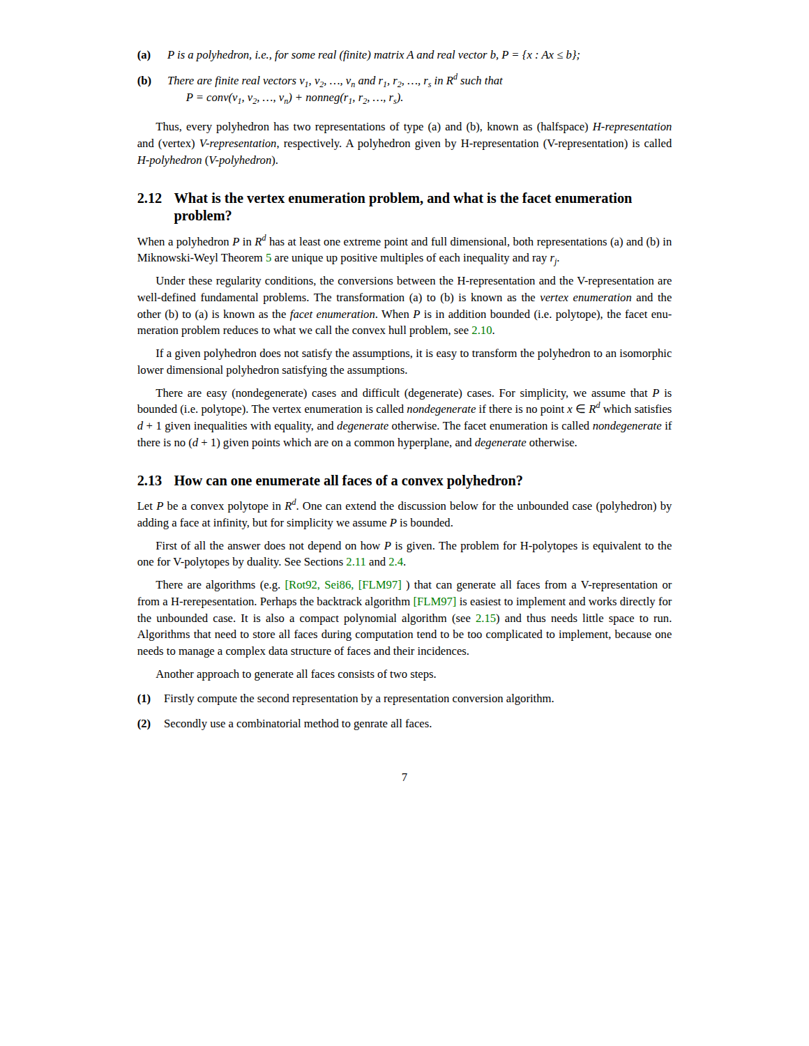(a) P is a polyhedron, i.e., for some real (finite) matrix A and real vector b, P = {x : Ax ≤ b};
(b) There are finite real vectors v1, v2, …, vn and r1, r2, …, rs in Rd such that P = conv(v1, v2, …, vn) + nonneg(r1, r2, …, rs).
Thus, every polyhedron has two representations of type (a) and (b), known as (halfspace) H-representation and (vertex) V-representation, respectively. A polyhedron given by H-representation (V-representation) is called H-polyhedron (V-polyhedron).
2.12 What is the vertex enumeration problem, and what is the facet enumeration problem?
When a polyhedron P in Rd has at least one extreme point and full dimensional, both representations (a) and (b) in Miknowski-Weyl Theorem 5 are unique up positive multiples of each inequality and ray rj.
Under these regularity conditions, the conversions between the H-representation and the V-representation are well-defined fundamental problems. The transformation (a) to (b) is known as the vertex enumeration and the other (b) to (a) is known as the facet enumeration. When P is in addition bounded (i.e. polytope), the facet enumeration problem reduces to what we call the convex hull problem, see 2.10.
If a given polyhedron does not satisfy the assumptions, it is easy to transform the polyhedron to an isomorphic lower dimensional polyhedron satisfying the assumptions.
There are easy (nondegenerate) cases and difficult (degenerate) cases. For simplicity, we assume that P is bounded (i.e. polytope). The vertex enumeration is called nondegenerate if there is no point x ∈ Rd which satisfies d + 1 given inequalities with equality, and degenerate otherwise. The facet enumeration is called nondegenerate if there is no (d + 1) given points which are on a common hyperplane, and degenerate otherwise.
2.13 How can one enumerate all faces of a convex polyhedron?
Let P be a convex polytope in Rd. One can extend the discussion below for the unbounded case (polyhedron) by adding a face at infinity, but for simplicity we assume P is bounded.
First of all the answer does not depend on how P is given. The problem for H-polytopes is equivalent to the one for V-polytopes by duality. See Sections 2.11 and 2.4.
There are algorithms (e.g. [Rot92, Sei86, [FLM97] ) that can generate all faces from a V-representation or from a H-rerepesentation. Perhaps the backtrack algorithm [FLM97] is easiest to implement and works directly for the unbounded case. It is also a compact polynomial algorithm (see 2.15) and thus needs little space to run. Algorithms that need to store all faces during computation tend to be too complicated to implement, because one needs to manage a complex data structure of faces and their incidences.
Another approach to generate all faces consists of two steps.
(1) Firstly compute the second representation by a representation conversion algorithm.
(2) Secondly use a combinatorial method to genrate all faces.
7